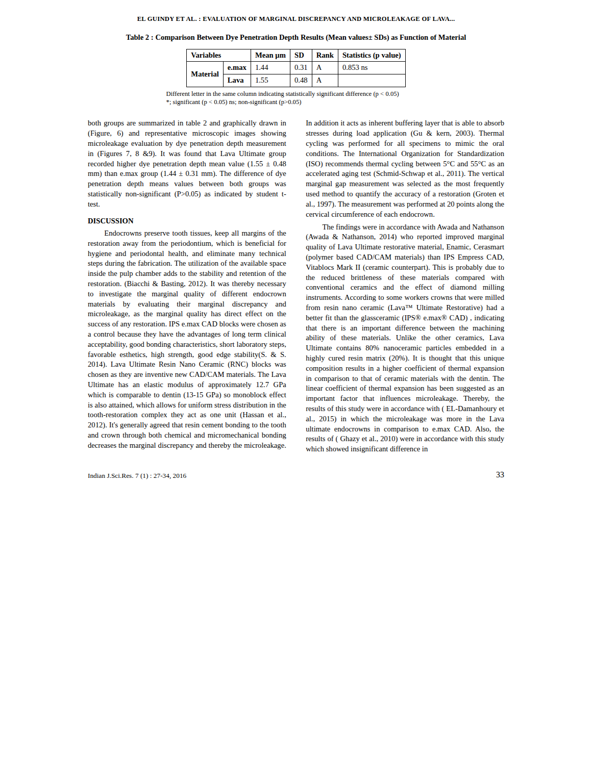EL GUINDY ET AL. : EVALUATION OF MARGINAL DISCREPANCY AND MICROLEAKAGE OF LAVA...
Table 2 : Comparison Between Dye Penetration Depth Results (Mean values± SDs) as Function of Material
| Variables | Mean µm | SD | Rank | Statistics (p value) |
| --- | --- | --- | --- | --- |
| Material | e.max | 1.44 | 0.31 | A | 0.853 ns |
| Lava | 1.55 | 0.48 | A | |
Different letter in the same column indicating statistically significant difference (p < 0.05)
*; significant (p < 0.05) ns; non-significant (p>0.05)
both groups are summarized in table 2 and graphically drawn in (Figure, 6) and representative microscopic images showing microleakage evaluation by dye penetration depth measurement in (Figures 7, 8 &9). It was found that Lava Ultimate group recorded higher dye penetration depth mean value (1.55 ± 0.48 mm) than e.max group (1.44 ± 0.31 mm). The difference of dye penetration depth means values between both groups was statistically non-significant (P>0.05) as indicated by student t-test.
DISCUSSION
Endocrowns preserve tooth tissues, keep all margins of the restoration away from the periodontium, which is beneficial for hygiene and periodontal health, and eliminate many technical steps during the fabrication. The utilization of the available space inside the pulp chamber adds to the stability and retention of the restoration. (Biacchi & Basting, 2012). It was thereby necessary to investigate the marginal quality of different endocrown materials by evaluating their marginal discrepancy and microleakage, as the marginal quality has direct effect on the success of any restoration. IPS e.max CAD blocks were chosen as a control because they have the advantages of long term clinical acceptability, good bonding characteristics, short laboratory steps, favorable esthetics, high strength, good edge stability(S. & S. 2014). Lava Ultimate Resin Nano Ceramic (RNC) blocks was chosen as they are inventive new CAD/CAM materials. The Lava Ultimate has an elastic modulus of approximately 12.7 GPa which is comparable to dentin (13-15 GPa) so monoblock effect is also attained, which allows for uniform stress distribution in the tooth-restoration complex they act as one unit (Hassan et al., 2012). It's generally agreed that resin cement bonding to the tooth and crown through both chemical and micromechanical bonding decreases the marginal discrepancy and thereby the microleakage. In addition it acts as inherent buffering layer that is able to absorb stresses during load application (Gu & kern, 2003). Thermal cycling was performed for all specimens to mimic the oral conditions. The International Organization for Standardization (ISO) recommends thermal cycling between 5°C and 55°C as an accelerated aging test (Schmid-Schwap et al., 2011). The vertical marginal gap measurement was selected as the most frequently used method to quantify the accuracy of a restoration (Groten et al., 1997). The measurement was performed at 20 points along the cervical circumference of each endocrown.
The findings were in accordance with Awada and Nathanson (Awada & Nathanson, 2014) who reported improved marginal quality of Lava Ultimate restorative material, Enamic, Cerasmart (polymer based CAD/CAM materials) than IPS Empress CAD, Vitablocs Mark II (ceramic counterpart). This is probably due to the reduced brittleness of these materials compared with conventional ceramics and the effect of diamond milling instruments. According to some workers crowns that were milled from resin nano ceramic (Lava™ Ultimate Restorative) had a better fit than the glassceramic (IPS® e.max® CAD) , indicating that there is an important difference between the machining ability of these materials. Unlike the other ceramics, Lava Ultimate contains 80% nanoceramic particles embedded in a highly cured resin matrix (20%). It is thought that this unique composition results in a higher coefficient of thermal expansion in comparison to that of ceramic materials with the dentin. The linear coefficient of thermal expansion has been suggested as an important factor that influences microleakage. Thereby, the results of this study were in accordance with ( EL-Damanhoury et al., 2015) in which the microleakage was more in the Lava ultimate endocrowns in comparison to e.max CAD. Also, the results of ( Ghazy et al., 2010) were in accordance with this study which showed insignificant difference in
Indian J.Sci.Res. 7 (1) : 27-34, 2016 33